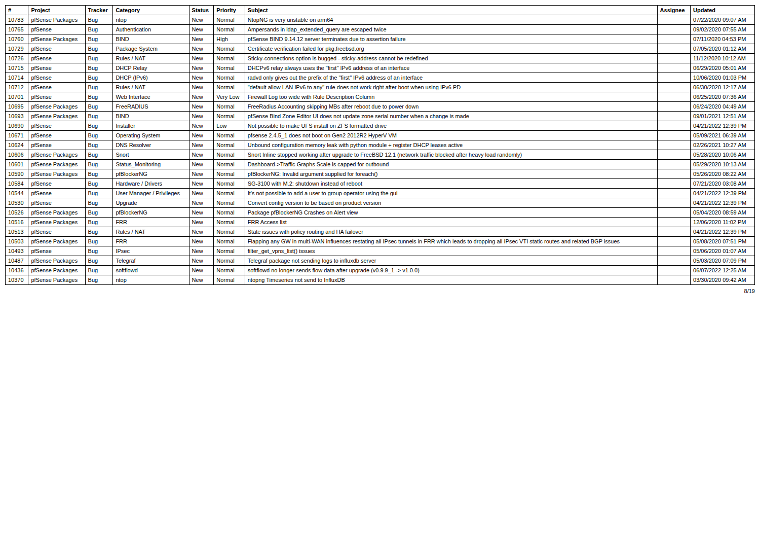| # | Project | Tracker | Category | Status | Priority | Subject | Assignee | Updated |
| --- | --- | --- | --- | --- | --- | --- | --- | --- |
| 10783 | pfSense Packages | Bug | ntop | New | Normal | NtopNG is very unstable on arm64 | | 07/22/2020 09:07 AM |
| 10765 | pfSense | Bug | Authentication | New | Normal | Ampersands in ldap_extended_query are escaped twice | | 09/02/2020 07:55 AM |
| 10760 | pfSense Packages | Bug | BIND | New | High | pfSense BIND 9.14.12 server terminates due to assertion failure | | 07/11/2020 04:53 PM |
| 10729 | pfSense | Bug | Package System | New | Normal | Certificate verification failed for pkg.freebsd.org | | 07/05/2020 01:12 AM |
| 10726 | pfSense | Bug | Rules / NAT | New | Normal | Sticky-connections option is bugged - sticky-address cannot be redefined | | 11/12/2020 10:12 AM |
| 10715 | pfSense | Bug | DHCP Relay | New | Normal | DHCPv6 relay always uses the "first" IPv6 address of an interface | | 06/29/2020 05:01 AM |
| 10714 | pfSense | Bug | DHCP (IPv6) | New | Normal | radvd only gives out the prefix of the "first" IPv6 address of an interface | | 10/06/2020 01:03 PM |
| 10712 | pfSense | Bug | Rules / NAT | New | Normal | "default allow LAN IPv6 to any" rule does not work right after boot when using IPv6 PD | | 06/30/2020 12:17 AM |
| 10701 | pfSense | Bug | Web Interface | New | Very Low | Firewall Log too wide with Rule Description Column | | 06/25/2020 07:36 AM |
| 10695 | pfSense Packages | Bug | FreeRADIUS | New | Normal | FreeRadius Accounting skipping MBs after reboot due to power down | | 06/24/2020 04:49 AM |
| 10693 | pfSense Packages | Bug | BIND | New | Normal | pfSense Bind Zone Editor UI does not update zone serial number when a change is made | | 09/01/2021 12:51 AM |
| 10690 | pfSense | Bug | Installer | New | Low | Not possible to make UFS install on ZFS formatted drive | | 04/21/2022 12:39 PM |
| 10671 | pfSense | Bug | Operating System | New | Normal | pfsense 2.4.5_1 does not boot on Gen2 2012R2 HyperV VM | | 05/09/2021 06:39 AM |
| 10624 | pfSense | Bug | DNS Resolver | New | Normal | Unbound configuration memory leak with python module + register DHCP leases active | | 02/26/2021 10:27 AM |
| 10606 | pfSense Packages | Bug | Snort | New | Normal | Snort Inline stopped working after upgrade to FreeBSD 12.1 (network traffic blocked after heavy load randomly) | | 05/28/2020 10:06 AM |
| 10601 | pfSense Packages | Bug | Status_Monitoring | New | Normal | Dashboard->Traffic Graphs Scale is capped for outbound | | 05/29/2020 10:13 AM |
| 10590 | pfSense Packages | Bug | pfBlockerNG | New | Normal | pfBlockerNG: Invalid argument supplied for foreach() | | 05/26/2020 08:22 AM |
| 10584 | pfSense | Bug | Hardware / Drivers | New | Normal | SG-3100 with M.2: shutdown instead of reboot | | 07/21/2020 03:08 AM |
| 10544 | pfSense | Bug | User Manager / Privileges | New | Normal | It's not possible to add a user to group operator using the gui | | 04/21/2022 12:39 PM |
| 10530 | pfSense | Bug | Upgrade | New | Normal | Convert config version to be based on product version | | 04/21/2022 12:39 PM |
| 10526 | pfSense Packages | Bug | pfBlockerNG | New | Normal | Package pfBlockerNG Crashes on Alert view | | 05/04/2020 08:59 AM |
| 10516 | pfSense Packages | Bug | FRR | New | Normal | FRR Access list | | 12/06/2020 11:02 PM |
| 10513 | pfSense | Bug | Rules / NAT | New | Normal | State issues with policy routing and HA failover | | 04/21/2022 12:39 PM |
| 10503 | pfSense Packages | Bug | FRR | New | Normal | Flapping any GW in multi-WAN influences restating all IPsec tunnels in FRR which leads to dropping all IPsec VTI static routes and related BGP issues | | 05/08/2020 07:51 PM |
| 10493 | pfSense | Bug | IPsec | New | Normal | filter_get_vpns_list() issues | | 05/06/2020 01:07 AM |
| 10487 | pfSense Packages | Bug | Telegraf | New | Normal | Telegraf package not sending logs to influxdb server | | 05/03/2020 07:09 PM |
| 10436 | pfSense Packages | Bug | softflowd | New | Normal | softflowd no longer sends flow data after upgrade (v0.9.9_1 -> v1.0.0) | | 06/07/2022 12:25 AM |
| 10370 | pfSense Packages | Bug | ntop | New | Normal | ntopng Timeseries not send to InfluxDB | | 03/30/2020 09:42 AM |
8/19